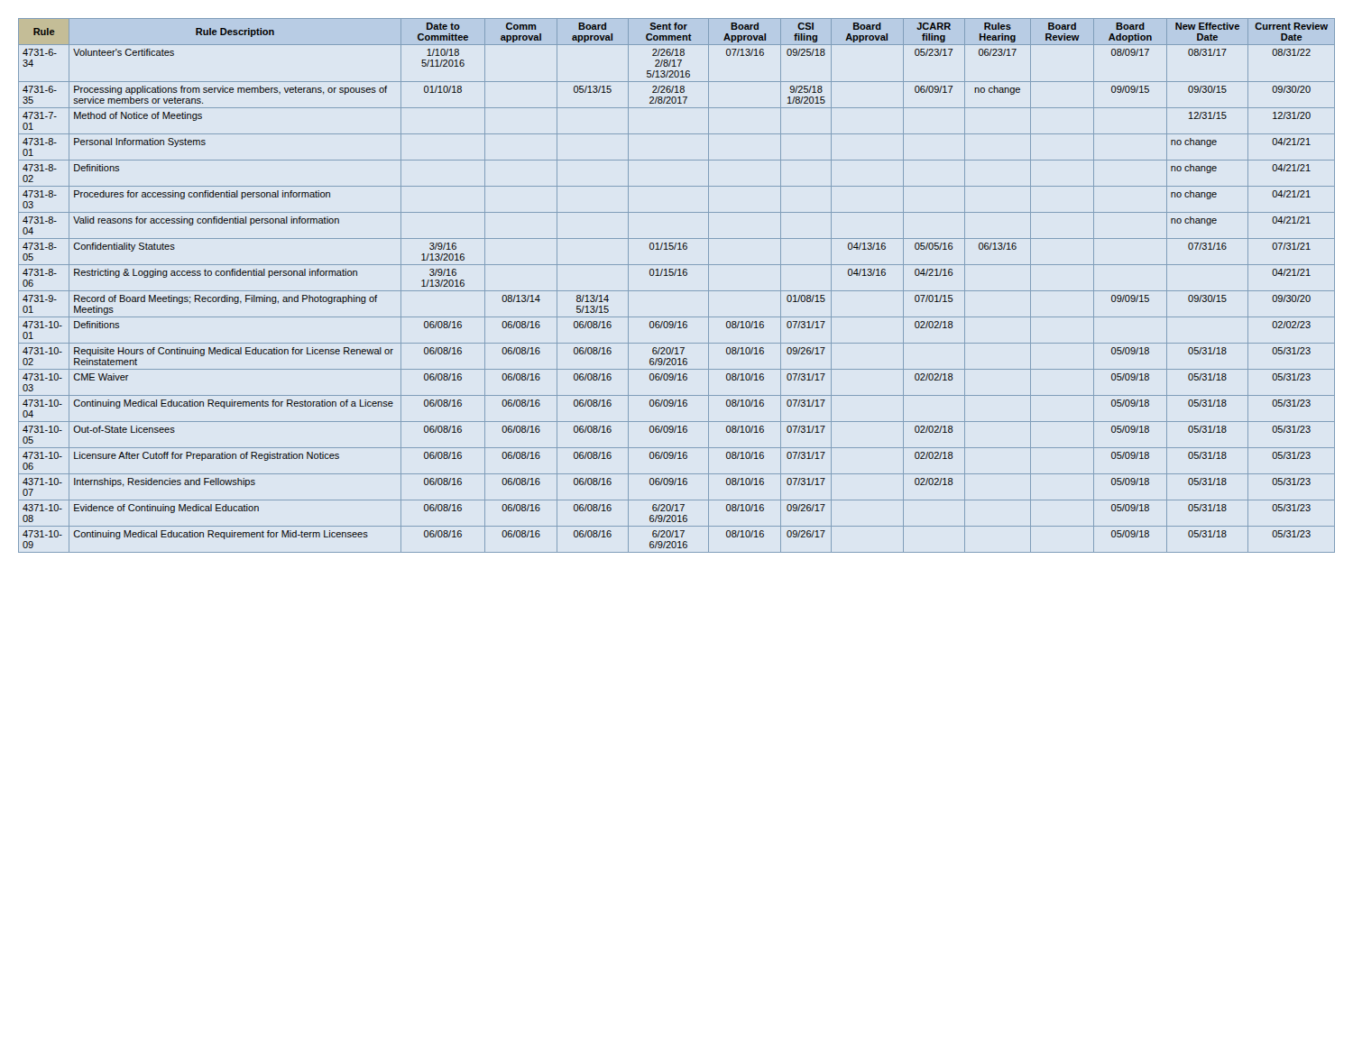| Rule | Rule Description | Date to Committee | Comm approval | Board approval | Sent for Comment | Board Approval | CSI filing | Board Approval | JCARR filing | Rules Hearing | Board Review | Board Adoption | New Effective Date | Current Review Date |
| --- | --- | --- | --- | --- | --- | --- | --- | --- | --- | --- | --- | --- | --- | --- |
| 4731-6-34 | Volunteer's Certificates | 1/10/18 5/11/2016 | | | 2/26/18 2/8/17 5/13/2016 | 07/13/16 | 09/25/18 | | 05/23/17 | 06/23/17 | | 08/09/17 | 08/31/17 | 08/31/22 |
| 4731-6-35 | Processing applications from service members, veterans, or spouses of service members or veterans. | 01/10/18 | | 05/13/15 | 2/26/18 2/8/2017 | | 9/25/18 1/8/2015 | | 06/09/17 | no change | | 09/09/15 | 09/30/15 | 09/30/20 |
| 4731-7-01 | Method of Notice of Meetings | | | | | | | | | | | | 12/31/15 | 12/31/20 |
| 4731-8-01 | Personal Information Systems | | | | | | | | | | | | no change | 04/21/21 |
| 4731-8-02 | Definitions | | | | | | | | | | | | no change | 04/21/21 |
| 4731-8-03 | Procedures for accessing confidential personal information | | | | | | | | | | | | no change | 04/21/21 |
| 4731-8-04 | Valid reasons for accessing confidential personal information | | | | | | | | | | | | no change | 04/21/21 |
| 4731-8-05 | Confidentiality Statutes | 3/9/16 1/13/2016 | | | 01/15/16 | | | 04/13/16 | 05/05/16 | 06/13/16 | | | 07/31/16 | 07/31/21 |
| 4731-8-06 | Restricting & Logging access to confidential personal information | 3/9/16 1/13/2016 | | | 01/15/16 | | | 04/13/16 | 04/21/16 | | | | | 04/21/21 |
| 4731-9-01 | Record of Board Meetings; Recording, Filming, and Photographing of Meetings | | 08/13/14 | 8/13/14 5/13/15 | | | 01/08/15 | | 07/01/15 | | | 09/09/15 | 09/30/15 | 09/30/20 |
| 4731-10-01 | Definitions | 06/08/16 | 06/08/16 | 06/08/16 | 06/09/16 | 08/10/16 | 07/31/17 | | 02/02/18 | | | | | 02/02/23 |
| 4731-10-02 | Requisite Hours of Continuing Medical Education for License Renewal or Reinstatement | 06/08/16 | 06/08/16 | 06/08/16 | 6/20/17 6/9/2016 | 08/10/16 | 09/26/17 | | | | | 05/09/18 | 05/31/18 | 05/31/23 |
| 4731-10-03 | CME Waiver | 06/08/16 | 06/08/16 | 06/08/16 | 06/09/16 | 08/10/16 | 07/31/17 | | 02/02/18 | | | 05/09/18 | 05/31/18 | 05/31/23 |
| 4731-10-04 | Continuing Medical Education Requirements for Restoration of a License | 06/08/16 | 06/08/16 | 06/08/16 | 06/09/16 | 08/10/16 | 07/31/17 | | | | | 05/09/18 | 05/31/18 | 05/31/23 |
| 4731-10-05 | Out-of-State Licensees | 06/08/16 | 06/08/16 | 06/08/16 | 06/09/16 | 08/10/16 | 07/31/17 | | 02/02/18 | | | 05/09/18 | 05/31/18 | 05/31/23 |
| 4731-10-06 | Licensure After Cutoff for Preparation of Registration Notices | 06/08/16 | 06/08/16 | 06/08/16 | 06/09/16 | 08/10/16 | 07/31/17 | | 02/02/18 | | | 05/09/18 | 05/31/18 | 05/31/23 |
| 4371-10-07 | Internships, Residencies and Fellowships | 06/08/16 | 06/08/16 | 06/08/16 | 06/09/16 | 08/10/16 | 07/31/17 | | 02/02/18 | | | 05/09/18 | 05/31/18 | 05/31/23 |
| 4371-10-08 | Evidence of Continuing Medical Education | 06/08/16 | 06/08/16 | 06/08/16 | 6/20/17 6/9/2016 | 08/10/16 | 09/26/17 | | | | | 05/09/18 | 05/31/18 | 05/31/23 |
| 4731-10-09 | Continuing Medical Education Requirement for Mid-term Licensees | 06/08/16 | 06/08/16 | 06/08/16 | 6/20/17 6/9/2016 | 08/10/16 | 09/26/17 | | | | | 05/09/18 | 05/31/18 | 05/31/23 |